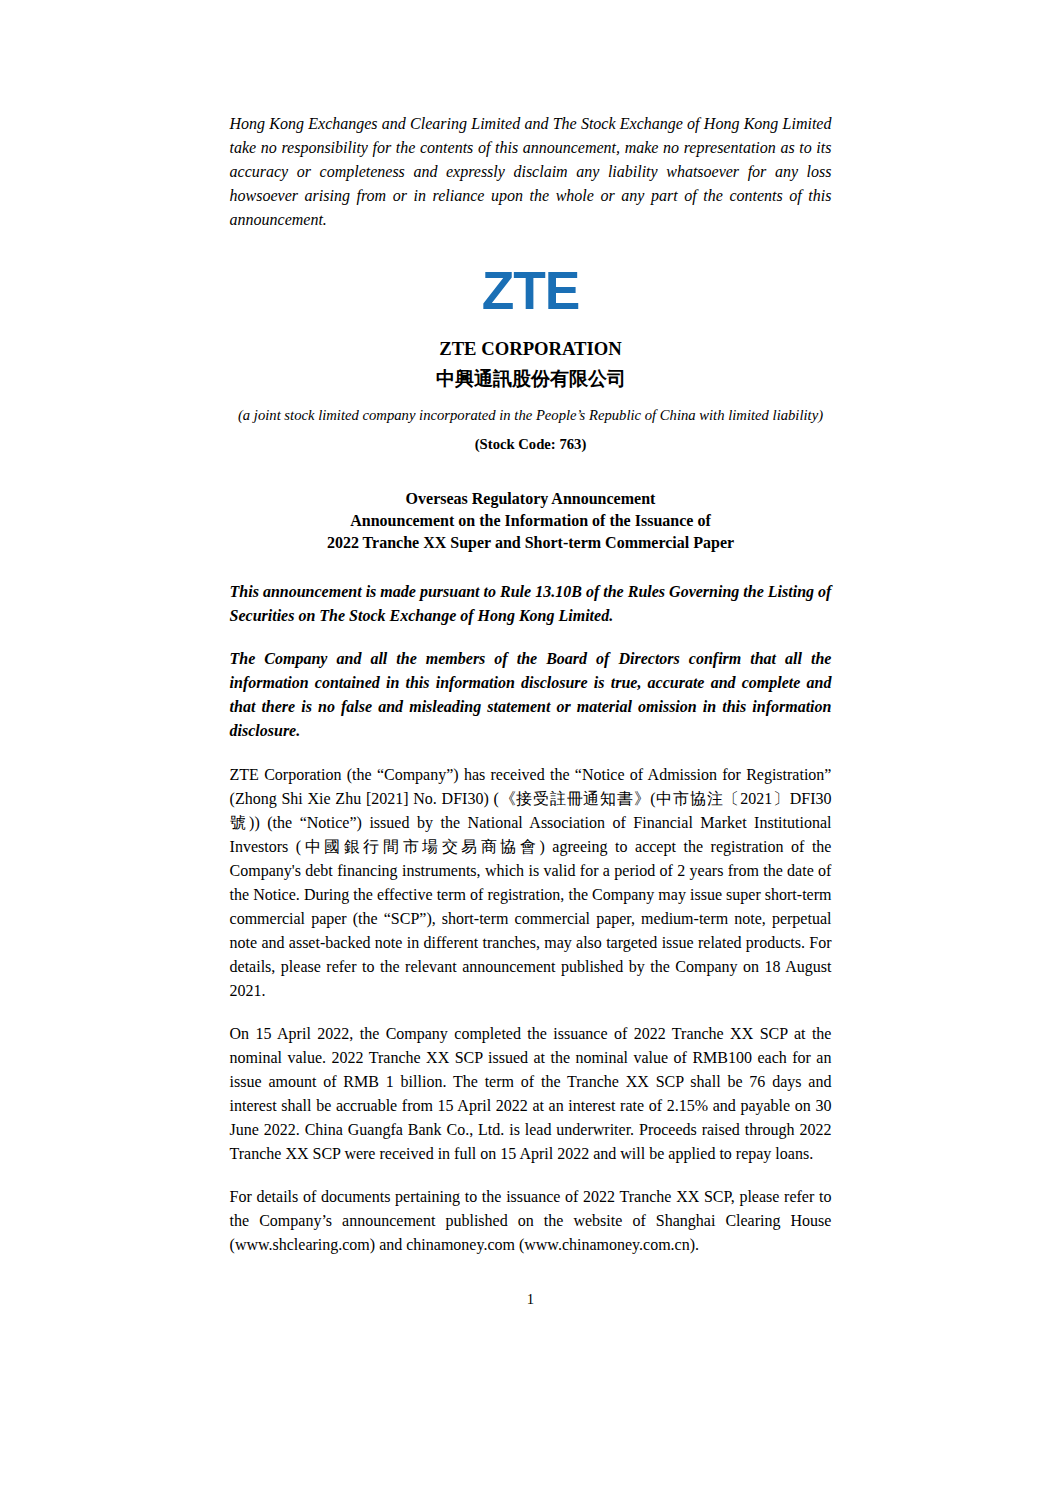Hong Kong Exchanges and Clearing Limited and The Stock Exchange of Hong Kong Limited take no responsibility for the contents of this announcement, make no representation as to its accuracy or completeness and expressly disclaim any liability whatsoever for any loss howsoever arising from or in reliance upon the whole or any part of the contents of this announcement.
ZTE
ZTE CORPORATION
中興通訊股份有限公司
(a joint stock limited company incorporated in the People’s Republic of China with limited liability)
(Stock Code: 763)
Overseas Regulatory Announcement
Announcement on the Information of the Issuance of
2022 Tranche XX Super and Short-term Commercial Paper
This announcement is made pursuant to Rule 13.10B of the Rules Governing the Listing of Securities on The Stock Exchange of Hong Kong Limited.
The Company and all the members of the Board of Directors confirm that all the information contained in this information disclosure is true, accurate and complete and that there is no false and misleading statement or material omission in this information disclosure.
ZTE Corporation (the “Company”) has received the “Notice of Admission for Registration” (Zhong Shi Xie Zhu [2021] No. DFI30) (《接受註冊通知書》(中市協注〔2021〕DFI30 號)) (the “Notice”) issued by the National Association of Financial Market Institutional Investors (中國銀行間市場交易商協會) agreeing to accept the registration of the Company's debt financing instruments, which is valid for a period of 2 years from the date of the Notice. During the effective term of registration, the Company may issue super short-term commercial paper (the “SCP”), short-term commercial paper, medium-term note, perpetual note and asset-backed note in different tranches, may also targeted issue related products. For details, please refer to the relevant announcement published by the Company on 18 August 2021.
On 15 April 2022, the Company completed the issuance of 2022 Tranche XX SCP at the nominal value. 2022 Tranche XX SCP issued at the nominal value of RMB100 each for an issue amount of RMB 1 billion. The term of the Tranche XX SCP shall be 76 days and interest shall be accruable from 15 April 2022 at an interest rate of 2.15% and payable on 30 June 2022. China Guangfa Bank Co., Ltd. is lead underwriter. Proceeds raised through 2022 Tranche XX SCP were received in full on 15 April 2022 and will be applied to repay loans.
For details of documents pertaining to the issuance of 2022 Tranche XX SCP, please refer to the Company’s announcement published on the website of Shanghai Clearing House (www.shclearing.com) and chinamoney.com (www.chinamoney.com.cn).
1